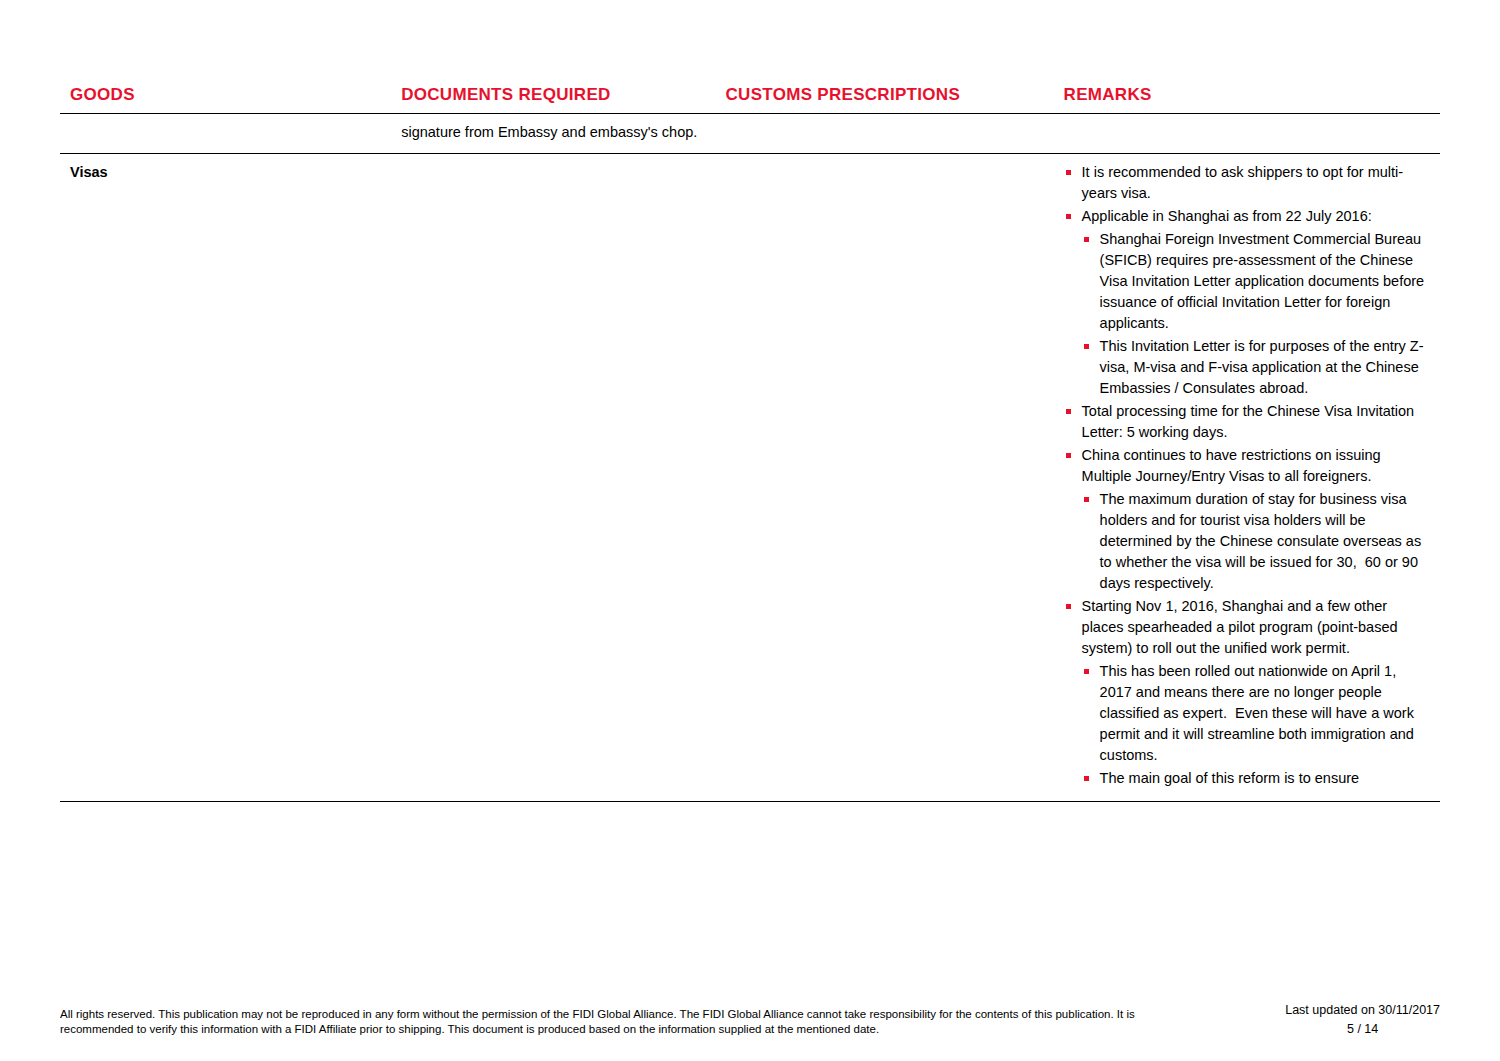| GOODS | DOCUMENTS REQUIRED | CUSTOMS PRESCRIPTIONS | REMARKS |
| --- | --- | --- | --- |
| | signature from Embassy and embassy's chop. | | |
| Visas | | | It is recommended to ask shippers to opt for multi-years visa. Applicable in Shanghai as from 22 July 2016: Shanghai Foreign Investment Commercial Bureau (SFICB) requires pre-assessment of the Chinese Visa Invitation Letter application documents before issuance of official Invitation Letter for foreign applicants. This Invitation Letter is for purposes of the entry Z-visa, M-visa and F-visa application at the Chinese Embassies / Consulates abroad. Total processing time for the Chinese Visa Invitation Letter: 5 working days. China continues to have restrictions on issuing Multiple Journey/Entry Visas to all foreigners. The maximum duration of stay for business visa holders and for tourist visa holders will be determined by the Chinese consulate overseas as to whether the visa will be issued for 30, 60 or 90 days respectively. Starting Nov 1, 2016, Shanghai and a few other places spearheaded a pilot program (point-based system) to roll out the unified work permit. This has been rolled out nationwide on April 1, 2017 and means there are no longer people classified as expert. Even these will have a work permit and it will streamline both immigration and customs. The main goal of this reform is to ensure |
All rights reserved. This publication may not be reproduced in any form without the permission of the FIDI Global Alliance. The FIDI Global Alliance cannot take responsibility for the contents of this publication. It is recommended to verify this information with a FIDI Affiliate prior to shipping. This document is produced based on the information supplied at the mentioned date.
Last updated on 30/11/2017
5 / 14